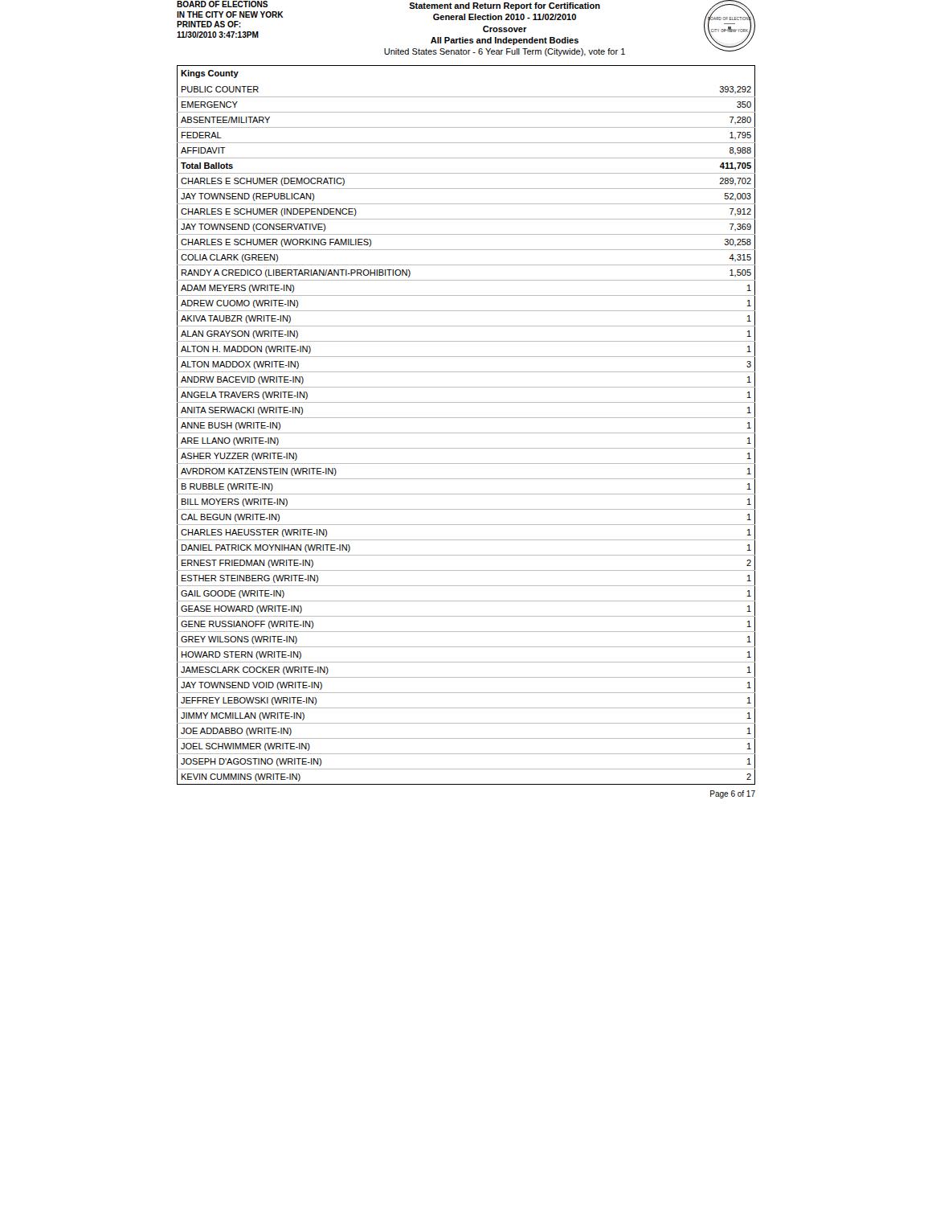BOARD OF ELECTIONS
IN THE CITY OF NEW YORK
PRINTED AS OF:
11/30/2010 3:47:13PM
Statement and Return Report for Certification
General Election 2010 - 11/02/2010
Crossover
All Parties and Independent Bodies
United States Senator - 6 Year Full Term (Citywide), vote for 1
BOARD OF ELECTIONS
CITY OF NEW YORK
Kings County
| PUBLIC COUNTER | 393,292 |
| EMERGENCY | 350 |
| ABSENTEE/MILITARY | 7,280 |
| FEDERAL | 1,795 |
| AFFIDAVIT | 8,988 |
| Total Ballots | 411,705 |
| CHARLES E SCHUMER (DEMOCRATIC) | 289,702 |
| JAY TOWNSEND (REPUBLICAN) | 52,003 |
| CHARLES E SCHUMER (INDEPENDENCE) | 7,912 |
| JAY TOWNSEND (CONSERVATIVE) | 7,369 |
| CHARLES E SCHUMER (WORKING FAMILIES) | 30,258 |
| COLIA CLARK (GREEN) | 4,315 |
| RANDY A CREDICO (LIBERTARIAN/ANTI-PROHIBITION) | 1,505 |
| ADAM MEYERS (WRITE-IN) | 1 |
| ADREW CUOMO (WRITE-IN) | 1 |
| AKIVA TAUBZR (WRITE-IN) | 1 |
| ALAN GRAYSON (WRITE-IN) | 1 |
| ALTON H. MADDON (WRITE-IN) | 1 |
| ALTON MADDOX (WRITE-IN) | 3 |
| ANDRW BACEVID (WRITE-IN) | 1 |
| ANGELA TRAVERS (WRITE-IN) | 1 |
| ANITA SERWACKI (WRITE-IN) | 1 |
| ANNE BUSH (WRITE-IN) | 1 |
| ARE LLANO (WRITE-IN) | 1 |
| ASHER YUZZER (WRITE-IN) | 1 |
| AVRDROM KATZENSTEIN (WRITE-IN) | 1 |
| B RUBBLE (WRITE-IN) | 1 |
| BILL MOYERS (WRITE-IN) | 1 |
| CAL BEGUN (WRITE-IN) | 1 |
| CHARLES HAEUSSTER (WRITE-IN) | 1 |
| DANIEL PATRICK MOYNIHAN (WRITE-IN) | 1 |
| ERNEST FRIEDMAN (WRITE-IN) | 2 |
| ESTHER STEINBERG (WRITE-IN) | 1 |
| GAIL GOODE (WRITE-IN) | 1 |
| GEASE HOWARD (WRITE-IN) | 1 |
| GENE RUSSIANOFF (WRITE-IN) | 1 |
| GREY WILSONS (WRITE-IN) | 1 |
| HOWARD STERN (WRITE-IN) | 1 |
| JAMESCLARK COCKER (WRITE-IN) | 1 |
| JAY TOWNSEND VOID (WRITE-IN) | 1 |
| JEFFREY LEBOWSKI (WRITE-IN) | 1 |
| JIMMY MCMILLAN (WRITE-IN) | 1 |
| JOE ADDABBO (WRITE-IN) | 1 |
| JOEL SCHWIMMER (WRITE-IN) | 1 |
| JOSEPH D'AGOSTINO (WRITE-IN) | 1 |
| KEVIN CUMMINS (WRITE-IN) | 2 |
Page 6 of 17